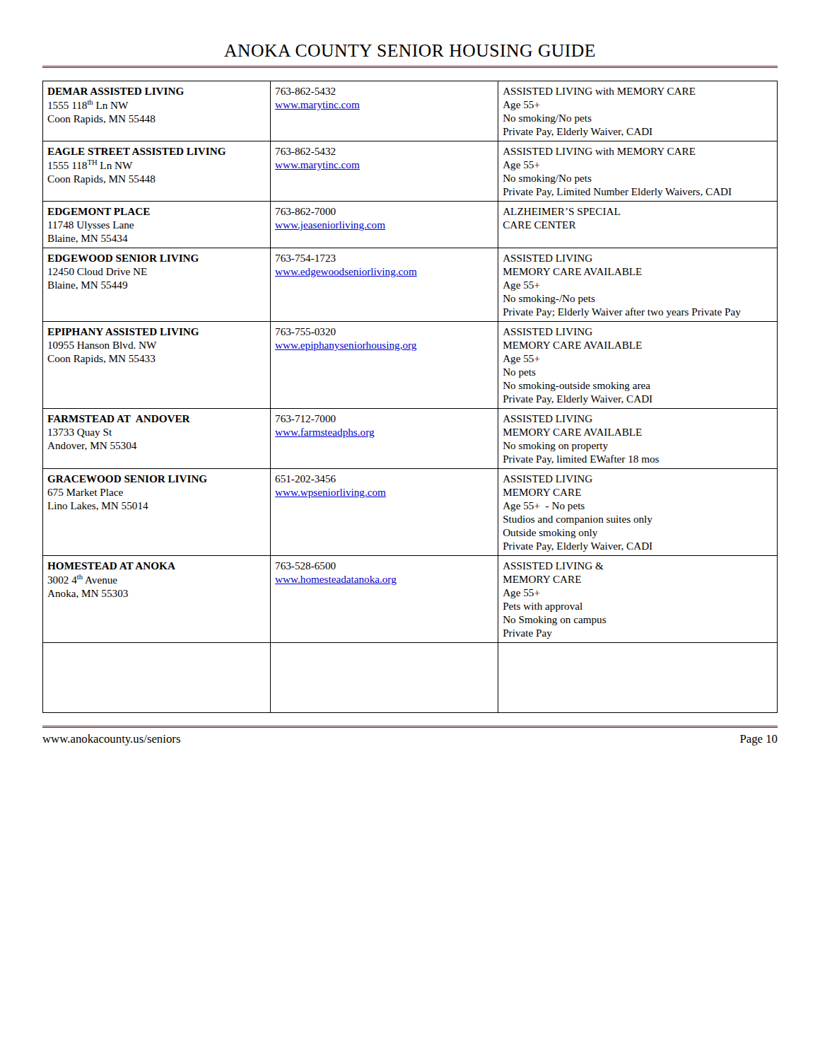ANOKA COUNTY SENIOR HOUSING GUIDE
| Demar Assisted Living 1555 118 th Ln NW Coon Rapids, MN 55448 | 763-862-5432 www.marytinc.com | ASSISTED LIVING with MEMORY CARE Age 55+ No smoking/No pets Private Pay, Elderly Waiver, CADI |
| Eagle Street Assisted Living 1555 118 TH Ln NW Coon Rapids, MN 55448 | 763-862-5432 www.marytinc.com | ASSISTED LIVING with MEMORY CARE Age 55+ No smoking/No pets Private Pay, Limited Number Elderly Waivers, CADI |
| Edgemont Place 11748 Ulysses Lane Blaine, MN 55434 | 763-862-7000 www.jeaseniorliving.com | ALZHEIMER’S SPECIAL CARE CENTER |
| Edgewood Senior Living 12450 Cloud Drive NE Blaine, MN 55449 | 763-754-1723 www.edgewoodseniorliving.com | ASSISTED LIVING MEMORY CARE AVAILABLE Age 55+ No smoking-/No pets Private Pay; Elderly Waiver after two years Private Pay |
| Epiphany Assisted Living 10955 Hanson Blvd. NW Coon Rapids, MN 55433 | 763-755-0320 www.epiphanyseniorhousing,org | ASSISTED LIVING MEMORY CARE AVAILABLE Age 55+ No pets No smoking-outside smoking area Private Pay, Elderly Waiver, CADI |
| Farmstead at Andover 13733 Quay St Andover, MN 55304 | 763-712-7000 www.farmsteadphs.org | ASSISTED LIVING MEMORY CARE AVAILABLE No smoking on property Private Pay, limited EWafter 18 mos |
| Gracewood Senior Living 675 Market Place Lino Lakes, MN 55014 | 651-202-3456 www.wpseniorliving.com | ASSISTED LIVING MEMORY CARE Age 55+ - No pets Studios and companion suites only Outside smoking only Private Pay, Elderly Waiver, CADI |
| Homestead at Anoka 3002 4 th Avenue Anoka, MN 55303 | 763-528-6500 www.homesteadatanoka.org | ASSISTED LIVING & MEMORY CARE Age 55+ Pets with approval No Smoking on campus Private Pay |
www.anokacounty.us/seniors Page 10